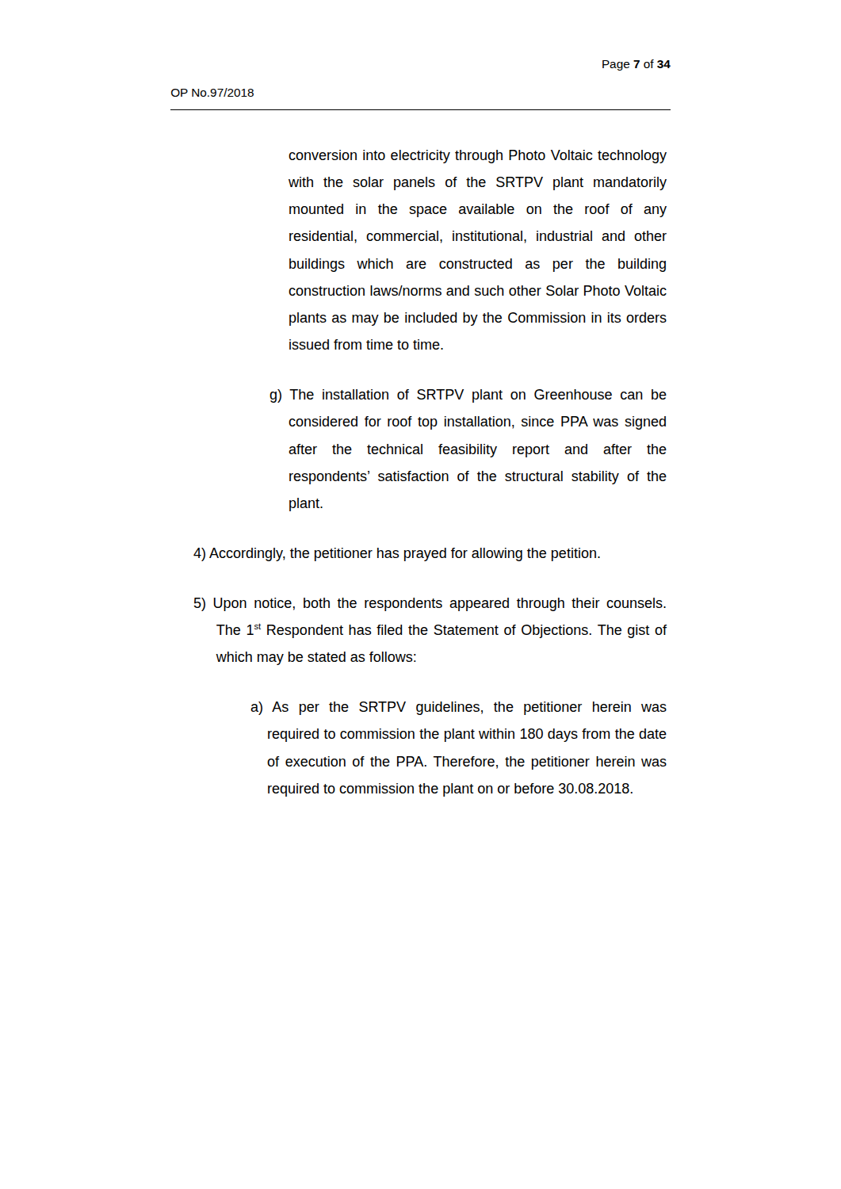Page 7 of 34
OP No.97/2018
conversion into electricity through Photo Voltaic technology with the solar panels of the SRTPV plant mandatorily mounted in the space available on the roof of any residential, commercial, institutional, industrial and other buildings which are constructed as per the building construction laws/norms and such other Solar Photo Voltaic plants as may be included by the Commission in its orders issued from time to time.
g) The installation of SRTPV plant on Greenhouse can be considered for roof top installation, since PPA was signed after the technical feasibility report and after the respondents’ satisfaction of the structural stability of the plant.
4) Accordingly, the petitioner has prayed for allowing the petition.
5) Upon notice, both the respondents appeared through their counsels. The 1st Respondent has filed the Statement of Objections. The gist of which may be stated as follows:
a) As per the SRTPV guidelines, the petitioner herein was required to commission the plant within 180 days from the date of execution of the PPA. Therefore, the petitioner herein was required to commission the plant on or before 30.08.2018.